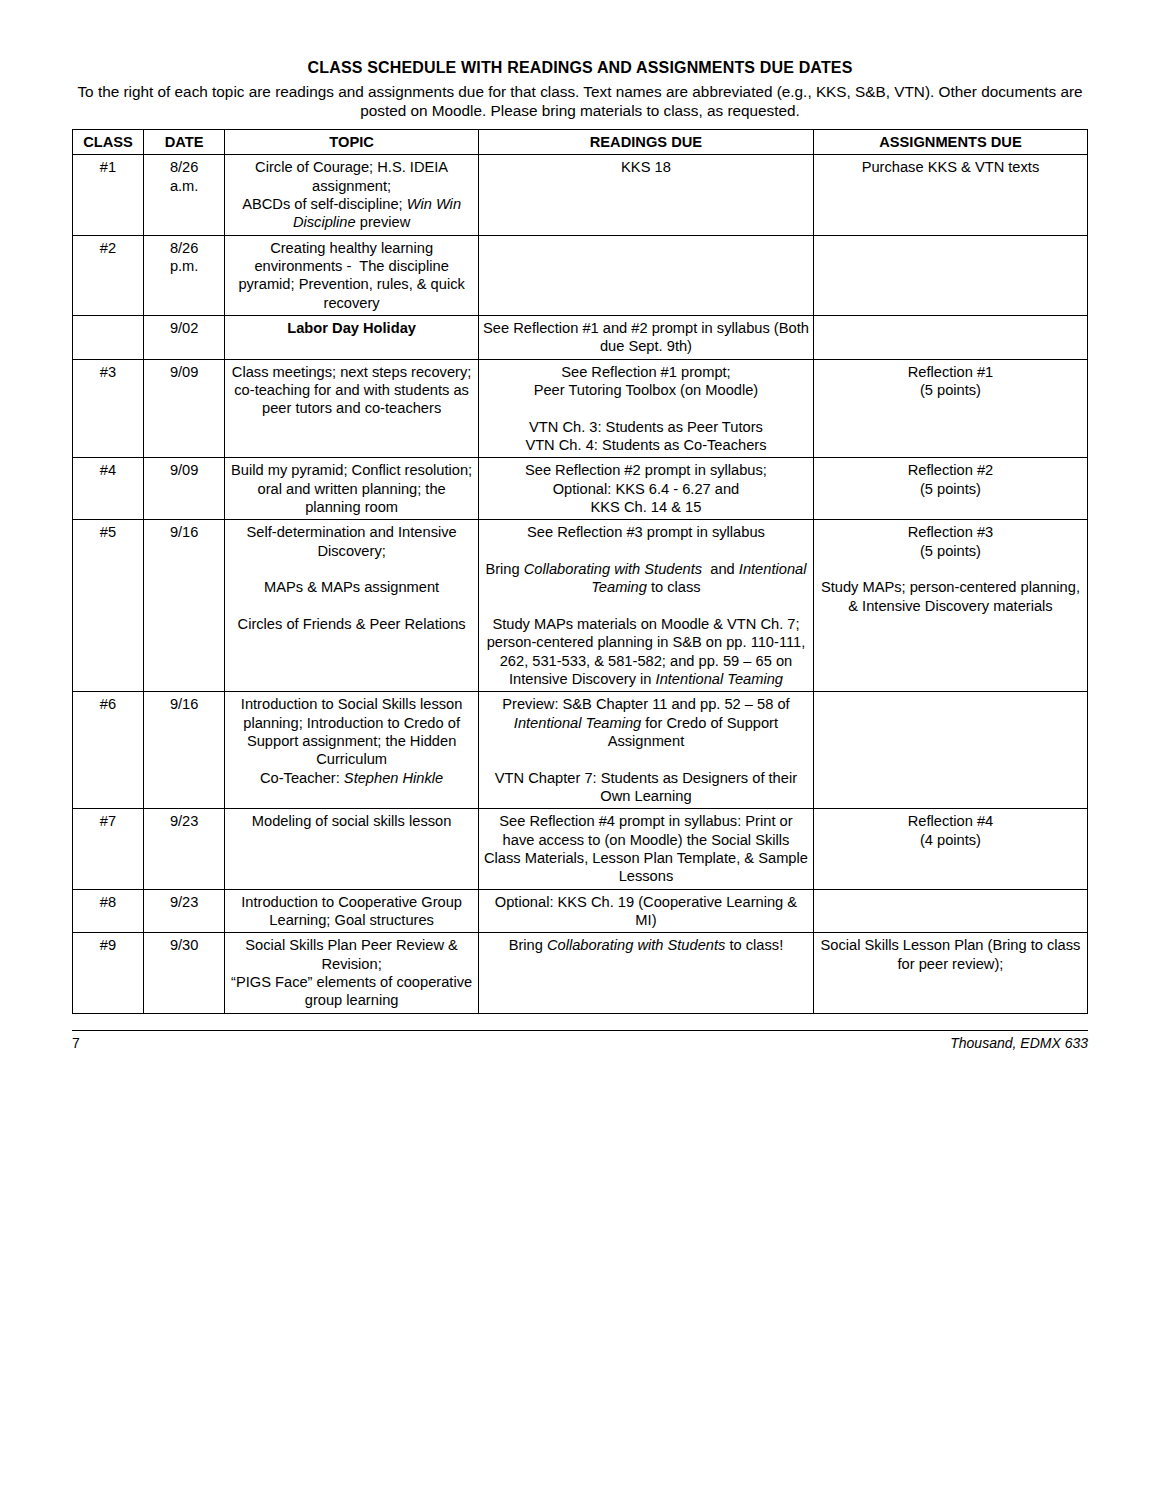CLASS SCHEDULE WITH READINGS AND ASSIGNMENTS DUE DATES
To the right of each topic are readings and assignments due for that class. Text names are abbreviated (e.g., KKS, S&B, VTN). Other documents are posted on Moodle. Please bring materials to class, as requested.
| CLASS | DATE | TOPIC | READINGS DUE | ASSIGNMENTS DUE |
| --- | --- | --- | --- | --- |
| #1 | 8/26 a.m. | Circle of Courage; H.S. IDEIA assignment; ABCDs of self-discipline; Win Win Discipline preview | KKS 18 | Purchase KKS & VTN texts |
| #2 | 8/26 p.m. | Creating healthy learning environments - The discipline pyramid; Prevention, rules, & quick recovery | | |
| | 9/02 | Labor Day Holiday | See Reflection #1 and #2 prompt in syllabus (Both due Sept. 9th) | |
| #3 | 9/09 | Class meetings; next steps recovery; co-teaching for and with students as peer tutors and co-teachers | See Reflection #1 prompt; Peer Tutoring Toolbox (on Moodle) VTN Ch. 3: Students as Peer Tutors VTN Ch. 4: Students as Co-Teachers | Reflection #1 (5 points) |
| #4 | 9/09 | Build my pyramid; Conflict resolution; oral and written planning; the planning room | See Reflection #2 prompt in syllabus; Optional: KKS 6.4 - 6.27 and KKS Ch. 14 & 15 | Reflection #2 (5 points) |
| #5 | 9/16 | Self-determination and Intensive Discovery; MAPs & MAPs assignment Circles of Friends & Peer Relations | See Reflection #3 prompt in syllabus Bring Collaborating with Students and Intentional Teaming to class Study MAPs materials on Moodle & VTN Ch. 7; person-centered planning in S&B on pp. 110-111, 262, 531-533, & 581-582; and pp. 59 – 65 on Intensive Discovery in Intentional Teaming | Reflection #3 (5 points) Study MAPs; person-centered planning, & Intensive Discovery materials |
| #6 | 9/16 | Introduction to Social Skills lesson planning; Introduction to Credo of Support assignment; the Hidden Curriculum Co-Teacher: Stephen Hinkle | Preview: S&B Chapter 11 and pp. 52 – 58 of Intentional Teaming for Credo of Support Assignment VTN Chapter 7: Students as Designers of their Own Learning | |
| #7 | 9/23 | Modeling of social skills lesson | See Reflection #4 prompt in syllabus: Print or have access to (on Moodle) the Social Skills Class Materials, Lesson Plan Template, & Sample Lessons | Reflection #4 (4 points) |
| #8 | 9/23 | Introduction to Cooperative Group Learning; Goal structures | Optional: KKS Ch. 19 (Cooperative Learning & MI) | |
| #9 | 9/30 | Social Skills Plan Peer Review & Revision; “PIGS Face” elements of cooperative group learning | Bring Collaborating with Students to class! | Social Skills Lesson Plan (Bring to class for peer review); |
7
Thousand, EDMX 633